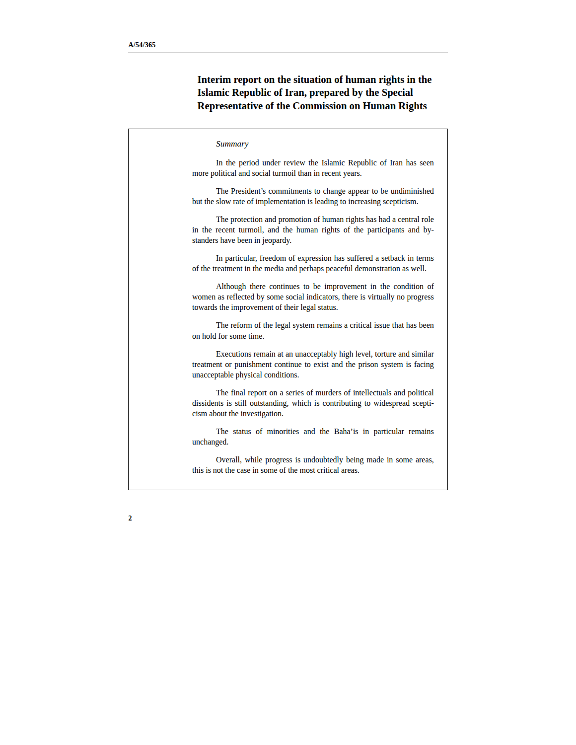A/54/365
Interim report on the situation of human rights in the Islamic Republic of Iran, prepared by the Special Representative of the Commission on Human Rights
Summary
In the period under review the Islamic Republic of Iran has seen more political and social turmoil than in recent years.
The President’s commitments to change appear to be undiminished but the slow rate of implementation is leading to increasing scepticism.
The protection and promotion of human rights has had a central role in the recent turmoil, and the human rights of the participants and bystanders have been in jeopardy.
In particular, freedom of expression has suffered a setback in terms of the treatment in the media and perhaps peaceful demonstration as well.
Although there continues to be improvement in the condition of women as reflected by some social indicators, there is virtually no progress towards the improvement of their legal status.
The reform of the legal system remains a critical issue that has been on hold for some time.
Executions remain at an unacceptably high level, torture and similar treatment or punishment continue to exist and the prison system is facing unacceptable physical conditions.
The final report on a series of murders of intellectuals and political dissidents is still outstanding, which is contributing to widespread scepticism about the investigation.
The status of minorities and the Baha’is in particular remains unchanged.
Overall, while progress is undoubtedly being made in some areas, this is not the case in some of the most critical areas.
2